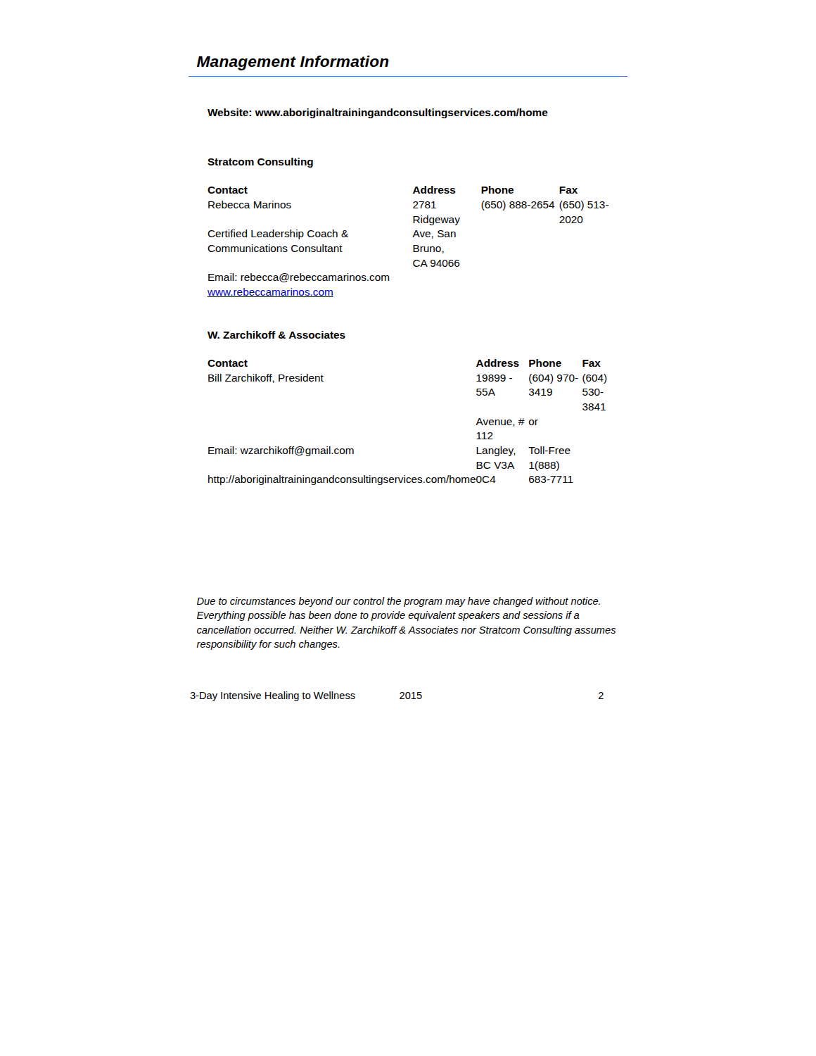Management Information
Website: www.aboriginaltrainingandconsultingservices.com/home
Stratcom Consulting
| Contact | Address | Phone | Fax |
| --- | --- | --- | --- |
| Rebecca Marinos | 2781 Ridgeway | (650) 888-2654 | (650) 513-2020 |
| Certified Leadership Coach & Communications Consultant | Ave, San Bruno, | | |
| | CA 94066 | | |
| Email: rebecca@rebeccamarinos.com | | | |
| www.rebeccamarinos.com | | | |
W. Zarchikoff & Associates
| Contact | Address | Phone | Fax |
| --- | --- | --- | --- |
| Bill Zarchikoff, President | 19899 - 55A | (604) 970-3419 | (604) 530-3841 |
| | Avenue, # 112 | or | |
| Email: wzarchikoff@gmail.com | Langley, BC V3A | Toll-Free 1(888) | |
| http://aboriginaltrainingandconsultingservices.com/home | 0C4 | 683-7711 | |
Due to circumstances beyond our control the program may have changed without notice. Everything possible has been done to provide equivalent speakers and sessions if a cancellation occurred. Neither W. Zarchikoff & Associates nor Stratcom Consulting assumes responsibility for such changes.
3-Day Intensive Healing to Wellness
2015
2